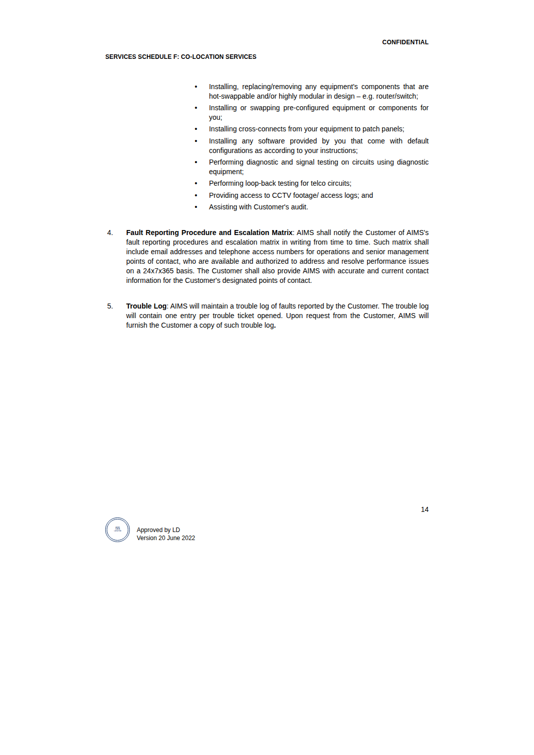CONFIDENTIAL
SERVICES SCHEDULE F: CO-LOCATION SERVICES
Installing, replacing/removing any equipment's components that are hot-swappable and/or highly modular in design – e.g. router/switch;
Installing or swapping pre-configured equipment or components for you;
Installing cross-connects from your equipment to patch panels;
Installing any software provided by you that come with default configurations as according to your instructions;
Performing diagnostic and signal testing on circuits using diagnostic equipment;
Performing loop-back testing for telco circuits;
Providing access to CCTV footage/ access logs; and
Assisting with Customer's audit.
4.
Fault Reporting Procedure and Escalation Matrix: AIMS shall notify the Customer of AIMS's fault reporting procedures and escalation matrix in writing from time to time. Such matrix shall include email addresses and telephone access numbers for operations and senior management points of contact, who are available and authorized to address and resolve performance issues on a 24x7x365 basis. The Customer shall also provide AIMS with accurate and current contact information for the Customer's designated points of contact.
5.
Trouble Log: AIMS will maintain a trouble log of faults reported by the Customer. The trouble log will contain one entry per trouble ticket opened. Upon request from the Customer, AIMS will furnish the Customer a copy of such trouble log.
14
AIMS
DATA
CENTRE
Approved by LD
Version 20 June 2022